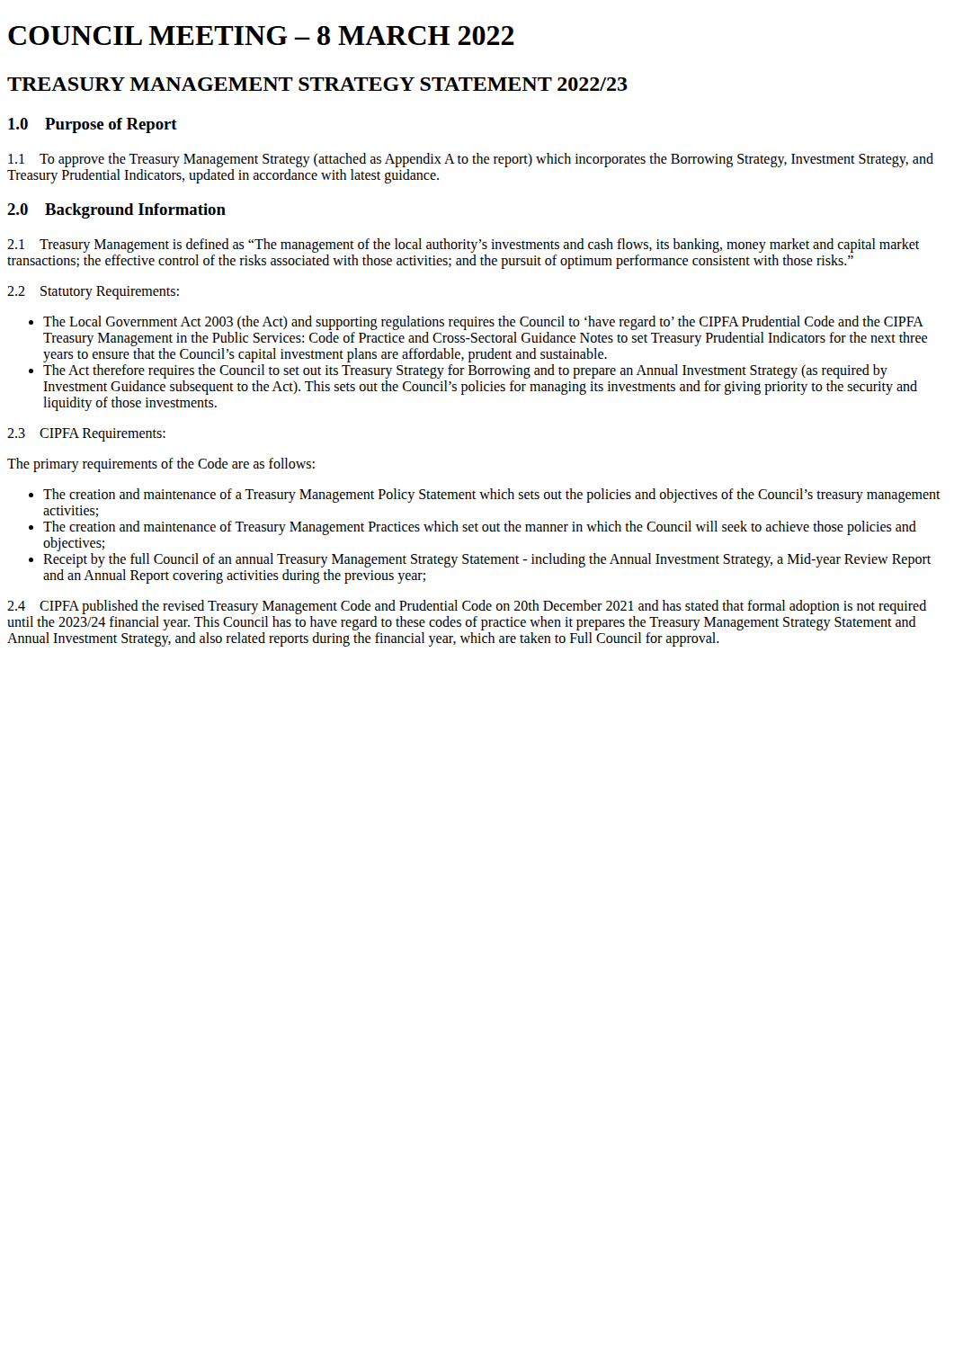COUNCIL MEETING – 8 MARCH 2022
TREASURY MANAGEMENT STRATEGY STATEMENT 2022/23
1.0 Purpose of Report
1.1 To approve the Treasury Management Strategy (attached as Appendix A to the report) which incorporates the Borrowing Strategy, Investment Strategy, and Treasury Prudential Indicators, updated in accordance with latest guidance.
2.0 Background Information
2.1 Treasury Management is defined as “The management of the local authority’s investments and cash flows, its banking, money market and capital market transactions; the effective control of the risks associated with those activities; and the pursuit of optimum performance consistent with those risks.”
2.2 Statutory Requirements:
The Local Government Act 2003 (the Act) and supporting regulations requires the Council to ‘have regard to’ the CIPFA Prudential Code and the CIPFA Treasury Management in the Public Services: Code of Practice and Cross-Sectoral Guidance Notes to set Treasury Prudential Indicators for the next three years to ensure that the Council’s capital investment plans are affordable, prudent and sustainable.
The Act therefore requires the Council to set out its Treasury Strategy for Borrowing and to prepare an Annual Investment Strategy (as required by Investment Guidance subsequent to the Act). This sets out the Council’s policies for managing its investments and for giving priority to the security and liquidity of those investments.
2.3 CIPFA Requirements:
The primary requirements of the Code are as follows:
The creation and maintenance of a Treasury Management Policy Statement which sets out the policies and objectives of the Council’s treasury management activities;
The creation and maintenance of Treasury Management Practices which set out the manner in which the Council will seek to achieve those policies and objectives;
Receipt by the full Council of an annual Treasury Management Strategy Statement - including the Annual Investment Strategy, a Mid-year Review Report and an Annual Report covering activities during the previous year;
2.4 CIPFA published the revised Treasury Management Code and Prudential Code on 20th December 2021 and has stated that formal adoption is not required until the 2023/24 financial year. This Council has to have regard to these codes of practice when it prepares the Treasury Management Strategy Statement and Annual Investment Strategy, and also related reports during the financial year, which are taken to Full Council for approval.